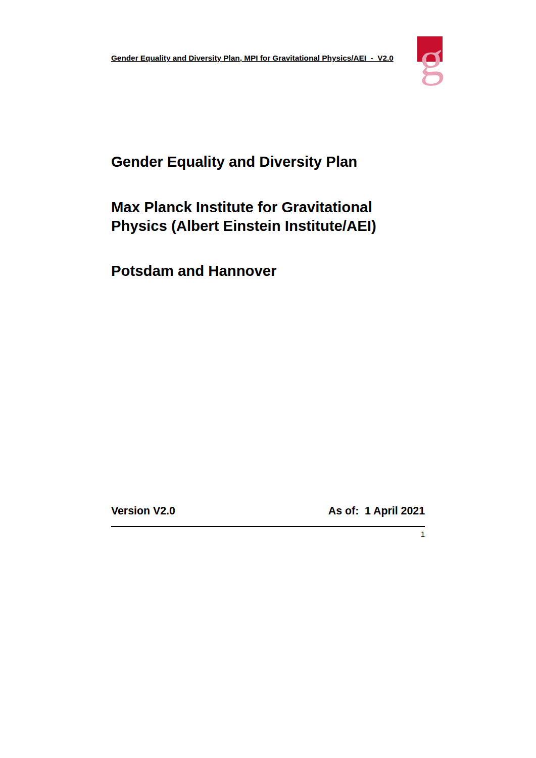Gender Equality and Diversity Plan, MPI for Gravitational Physics/AEI - V2.0
g
Gender Equality and Diversity Plan
Max Planck Institute for Gravitational Physics (Albert Einstein Institute/AEI)
Potsdam and Hannover
Version V2.0 As of: 1 April 2021
1